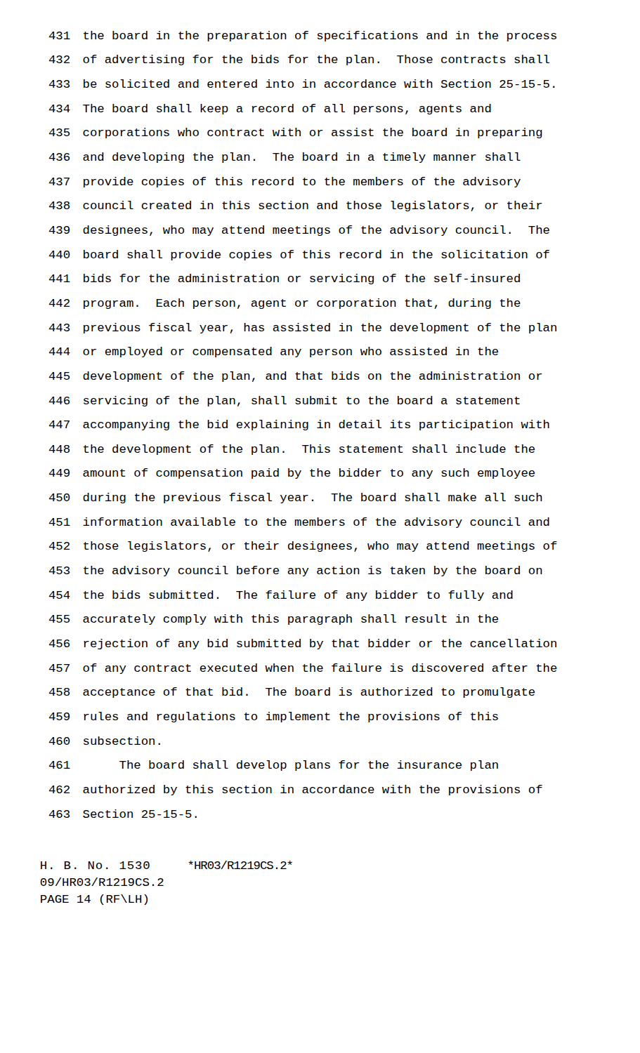the board in the preparation of specifications and in the process
of advertising for the bids for the plan. Those contracts shall
be solicited and entered into in accordance with Section 25-15-5.
The board shall keep a record of all persons, agents and
corporations who contract with or assist the board in preparing
and developing the plan. The board in a timely manner shall
provide copies of this record to the members of the advisory
council created in this section and those legislators, or their
designees, who may attend meetings of the advisory council. The
board shall provide copies of this record in the solicitation of
bids for the administration or servicing of the self-insured
program. Each person, agent or corporation that, during the
previous fiscal year, has assisted in the development of the plan
or employed or compensated any person who assisted in the
development of the plan, and that bids on the administration or
servicing of the plan, shall submit to the board a statement
accompanying the bid explaining in detail its participation with
the development of the plan. This statement shall include the
amount of compensation paid by the bidder to any such employee
during the previous fiscal year. The board shall make all such
information available to the members of the advisory council and
those legislators, or their designees, who may attend meetings of
the advisory council before any action is taken by the board on
the bids submitted. The failure of any bidder to fully and
accurately comply with this paragraph shall result in the
rejection of any bid submitted by that bidder or the cancellation
of any contract executed when the failure is discovered after the
acceptance of that bid. The board is authorized to promulgate
rules and regulations to implement the provisions of this
subsection.
The board shall develop plans for the insurance plan
authorized by this section in accordance with the provisions of
Section 25-15-5.
H. B. No. 1530 *HR03/R1219CS.2*
09/HR03/R1219CS.2
PAGE 14 (RF\LH)